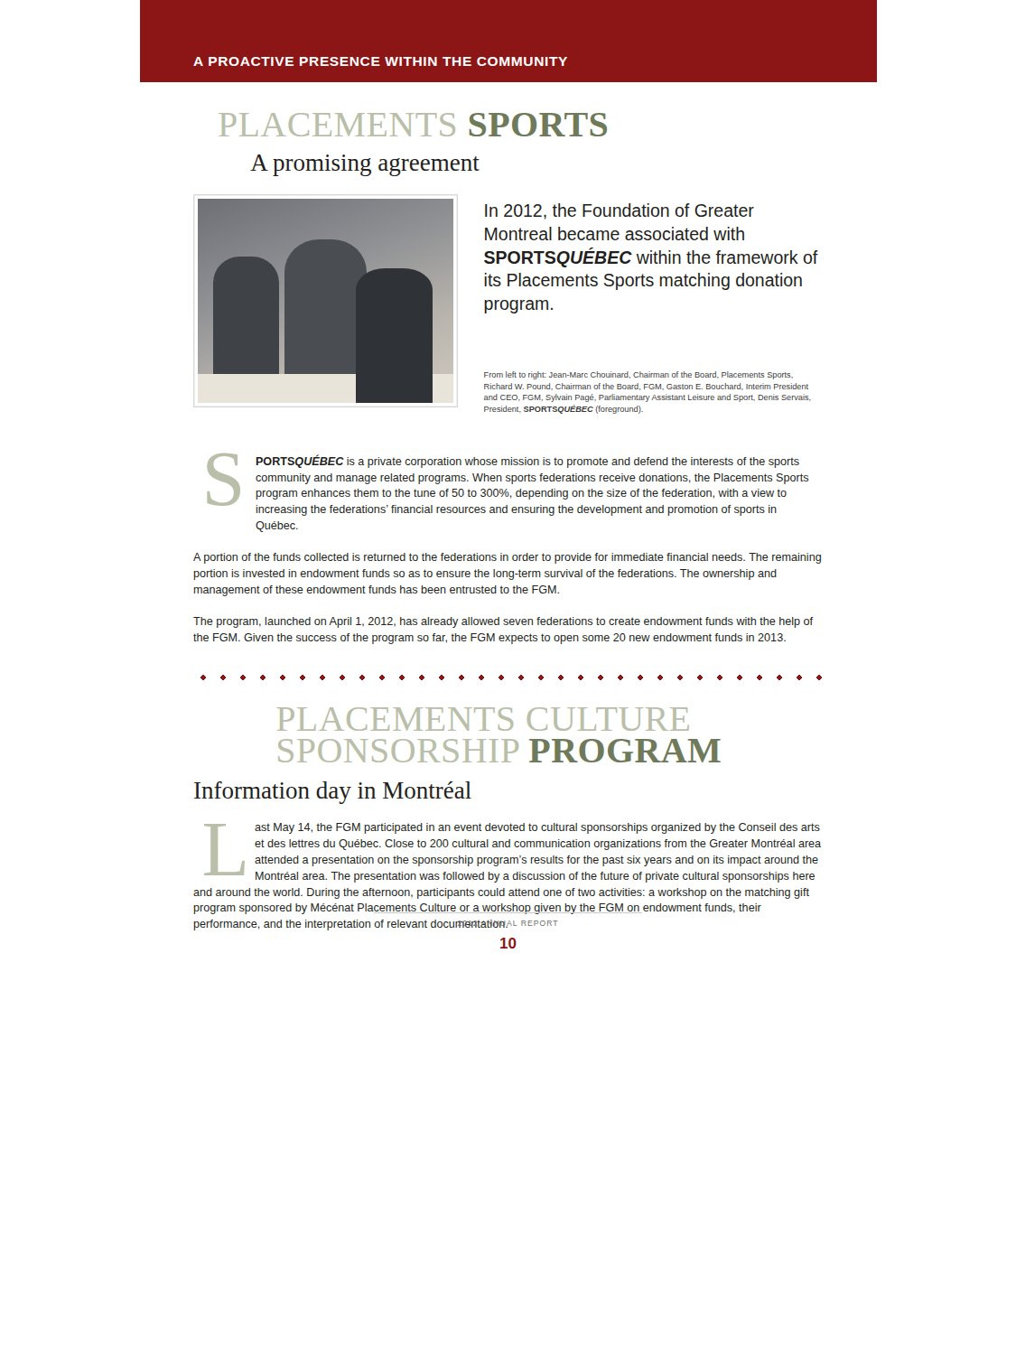A Proactive Presence Within the Community
PLACEMENTS SPORTS
A promising agreement
In 2012, the Foundation of Greater Montreal became associated with SPORTSQUÉBEC within the framework of its Placements Sports matching donation program.
From left to right: Jean-Marc Chouinard, Chairman of the Board, Placements Sports, Richard W. Pound, Chairman of the Board, FGM, Gaston E. Bouchard, Interim President and CEO, FGM, Sylvain Pagé, Parliamentary Assistant Leisure and Sport, Denis Servais, President, SPORTSQUÉBEC (foreground).
S
PORTSQUÉBEC is a private corporation whose mission is to promote and defend the interests of the sports community and manage related programs. When sports federations receive donations, the Placements Sports program enhances them to the tune of 50 to 300%, depending on the size of the federation, with a view to increasing the federations’ financial resources and ensuring the development and promotion of sports in Québec.
A portion of the funds collected is returned to the federations in order to provide for immediate financial needs. The remaining portion is invested in endowment funds so as to ensure the long-term survival of the federations. The ownership and management of these endowment funds has been entrusted to the FGM.
The program, launched on April 1, 2012, has already allowed seven federations to create endowment funds with the help of the FGM. Given the success of the program so far, the FGM expects to open some 20 new endowment funds in 2013.
PLACEMENTS CULTURE SPONSORSHIP PROGRAM
Information day in Montréal
L
ast May 14, the FGM participated in an event devoted to cultural sponsorships organized by the Conseil des arts et des lettres du Québec. Close to 200 cultural and communication organizations from the Greater Montréal area attended a presentation on the sponsorship program’s results for the past six years and on its impact around the Montréal area. The presentation was followed by a discussion of the future of private cultural sponsorships here and around the world. During the afternoon, participants could attend one of two activities: a workshop on the matching gift program sponsored by Mécénat Placements Culture or a workshop given by the FGM on endowment funds, their performance, and the interpretation of relevant documentation.
2012 Annual Report
10